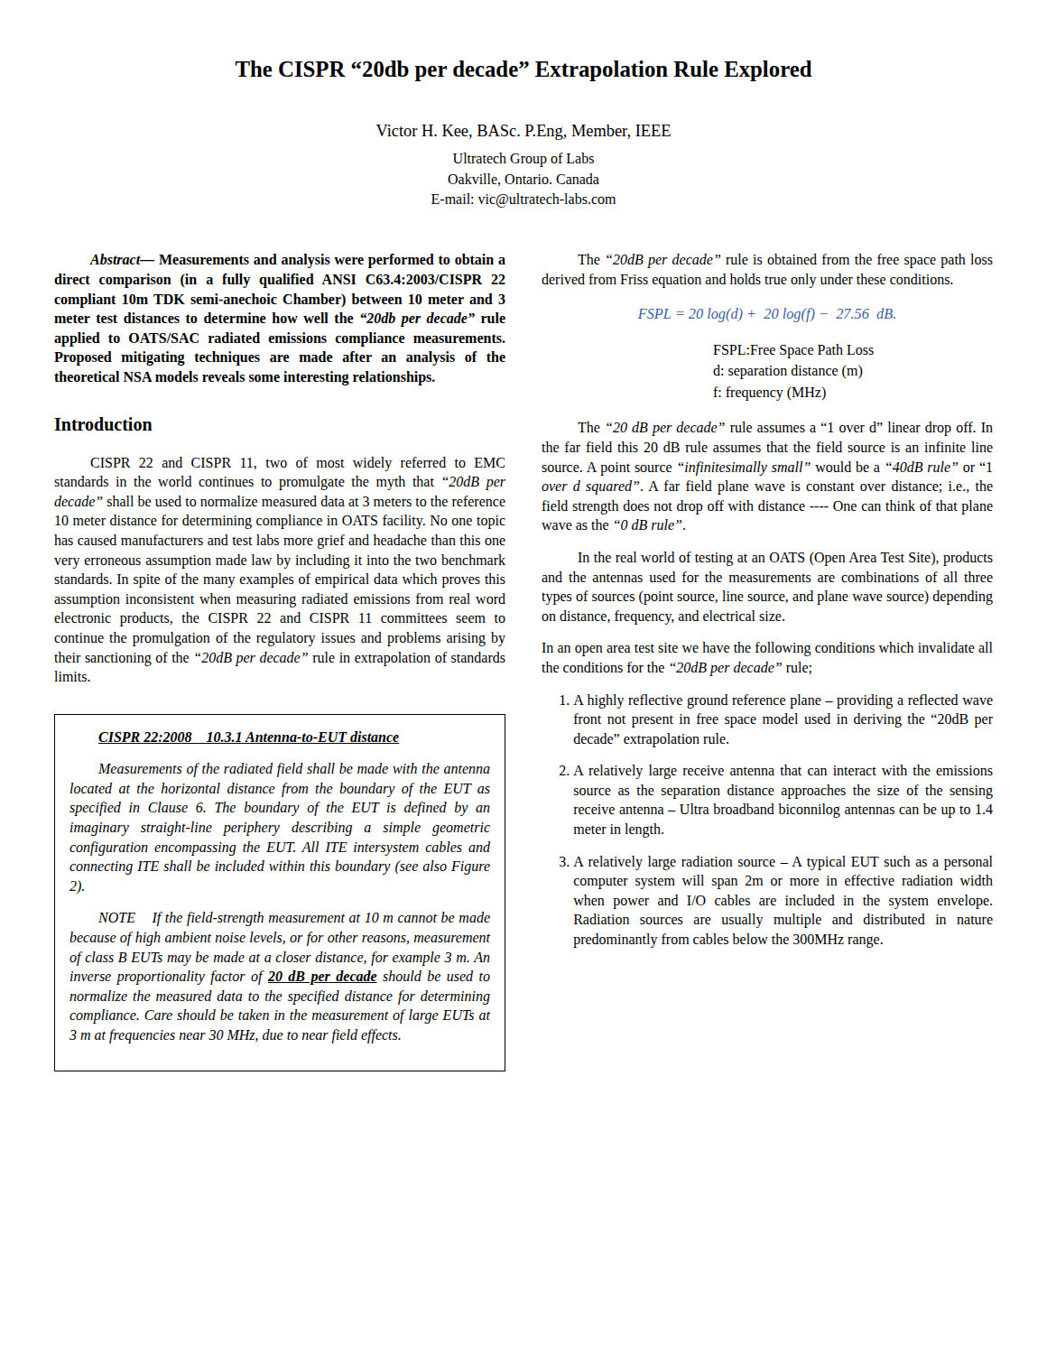The CISPR “20db per decade” Extrapolation Rule Explored
Victor H. Kee, BASc. P.Eng, Member, IEEE
Ultratech Group of Labs
Oakville, Ontario. Canada
E-mail: vic@ultratech-labs.com
Abstract— Measurements and analysis were performed to obtain a direct comparison (in a fully qualified ANSI C63.4:2003/CISPR 22 compliant 10m TDK semi-anechoic Chamber) between 10 meter and 3 meter test distances to determine how well the “20db per decade” rule applied to OATS/SAC radiated emissions compliance measurements. Proposed mitigating techniques are made after an analysis of the theoretical NSA models reveals some interesting relationships.
Introduction
CISPR 22 and CISPR 11, two of most widely referred to EMC standards in the world continues to promulgate the myth that “20dB per decade” shall be used to normalize measured data at 3 meters to the reference 10 meter distance for determining compliance in OATS facility. No one topic has caused manufacturers and test labs more grief and headache than this one very erroneous assumption made law by including it into the two benchmark standards. In spite of the many examples of empirical data which proves this assumption inconsistent when measuring radiated emissions from real word electronic products, the CISPR 22 and CISPR 11 committees seem to continue the promulgation of the regulatory issues and problems arising by their sanctioning of the “20dB per decade” rule in extrapolation of standards limits.
CISPR 22:2008 10.3.1 Antenna-to-EUT distance
Measurements of the radiated field shall be made with the antenna located at the horizontal distance from the boundary of the EUT as specified in Clause 6. The boundary of the EUT is defined by an imaginary straight-line periphery describing a simple geometric configuration encompassing the EUT. All ITE intersystem cables and connecting ITE shall be included within this boundary (see also Figure 2).
NOTE If the field-strength measurement at 10 m cannot be made because of high ambient noise levels, or for other reasons, measurement of class B EUTs may be made at a closer distance, for example 3 m. An inverse proportionality factor of 20 dB per decade should be used to normalize the measured data to the specified distance for determining compliance. Care should be taken in the measurement of large EUTs at 3 m at frequencies near 30 MHz, due to near field effects.
The “20dB per decade” rule is obtained from the free space path loss derived from Friss equation and holds true only under these conditions.
FSPL = 20 log(d) + 20 log(f) − 27.56 dB.
FSPL:Free Space Path Loss
d: separation distance (m)
f: frequency (MHz)
The “20 dB per decade” rule assumes a “1 over d” linear drop off. In the far field this 20 dB rule assumes that the field source is an infinite line source. A point source “infinitesimally small” would be a “40dB rule” or “1 over d squared”. A far field plane wave is constant over distance; i.e., the field strength does not drop off with distance ---- One can think of that plane wave as the “0 dB rule”.
In the real world of testing at an OATS (Open Area Test Site), products and the antennas used for the measurements are combinations of all three types of sources (point source, line source, and plane wave source) depending on distance, frequency, and electrical size.
In an open area test site we have the following conditions which invalidate all the conditions for the “20dB per decade” rule;
A highly reflective ground reference plane – providing a reflected wave front not present in free space model used in deriving the “20dB per decade” extrapolation rule.
A relatively large receive antenna that can interact with the emissions source as the separation distance approaches the size of the sensing receive antenna – Ultra broadband biconnilog antennas can be up to 1.4 meter in length.
A relatively large radiation source – A typical EUT such as a personal computer system will span 2m or more in effective radiation width when power and I/O cables are included in the system envelope. Radiation sources are usually multiple and distributed in nature predominantly from cables below the 300MHz range.